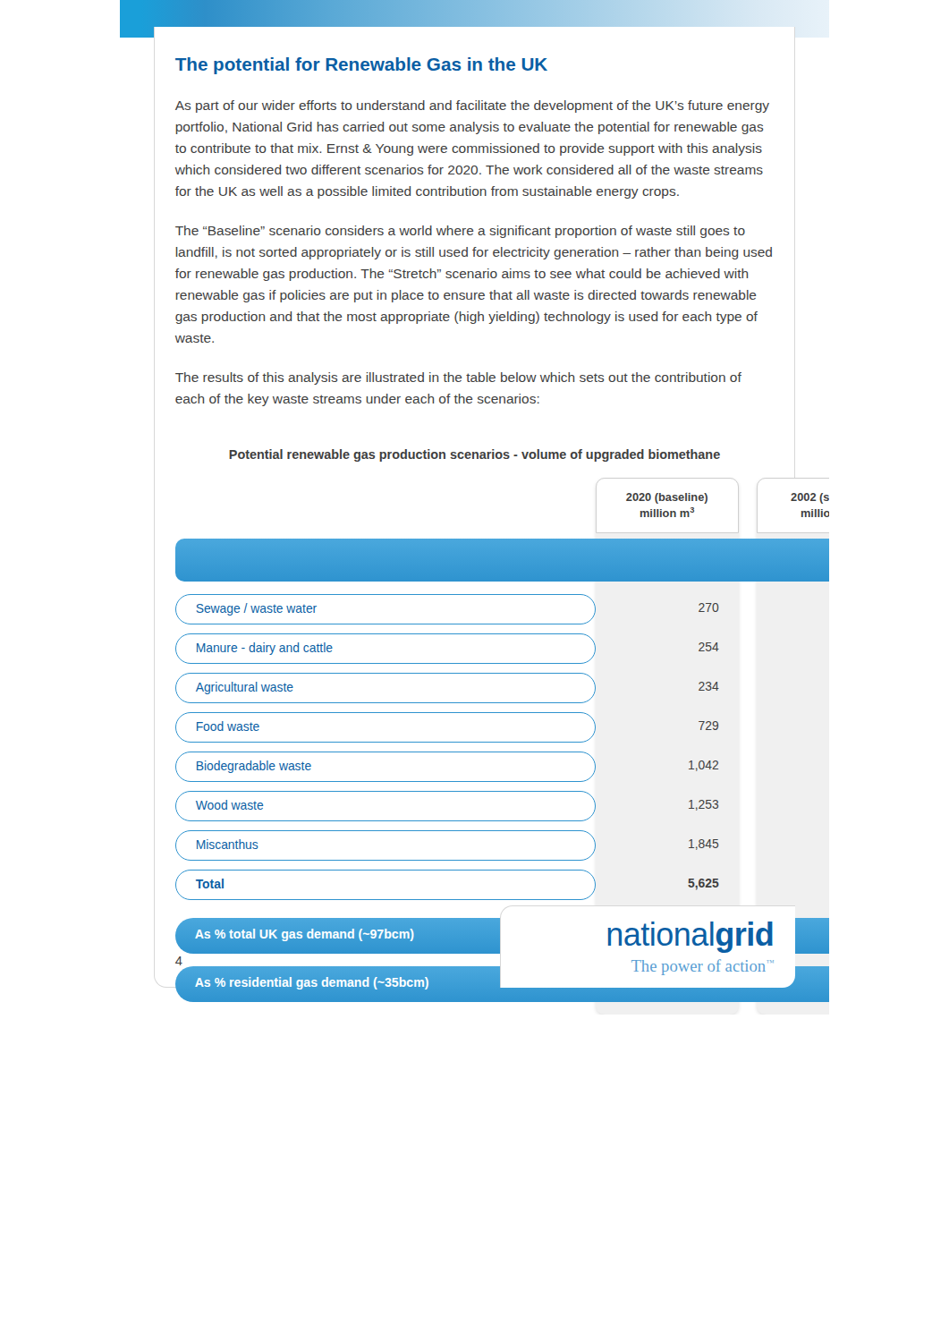The potential for Renewable Gas in the UK
As part of our wider efforts to understand and facilitate the development of the UK’s future energy portfolio, National Grid has carried out some analysis to evaluate the potential for renewable gas to contribute to that mix. Ernst & Young were commissioned to provide support with this analysis which considered two different scenarios for 2020. The work considered all of the waste streams for the UK as well as a possible limited contribution from sustainable energy crops.
The “Baseline” scenario considers a world where a significant proportion of waste still goes to landfill, is not sorted appropriately or is still used for electricity generation – rather than being used for renewable gas production. The “Stretch” scenario aims to see what could be achieved with renewable gas if policies are put in place to ensure that all waste is directed towards renewable gas production and that the most appropriate (high yielding) technology is used for each type of waste.
The results of this analysis are illustrated in the table below which sets out the contribution of each of the key waste streams under each of the scenarios:
Potential renewable gas production scenarios - volume of upgraded biomethane
2020 (baseline)
million m3
2002 (stretch)
million m3
Sewage / waste water
270
629
Manure - dairy and cattle
254
507
Agricultural waste
234
967
Food waste
729
1,333
Biodegradable waste
1,042
8,328
Wood waste
1,253
2,697
Miscanthus
1,845
3,971
Total
5,625
18,432
As % total UK gas demand (~97bcm)
5%
18%
As % residential gas demand (~35bcm)
15%
48%
4
nationalgrid
The power of action™